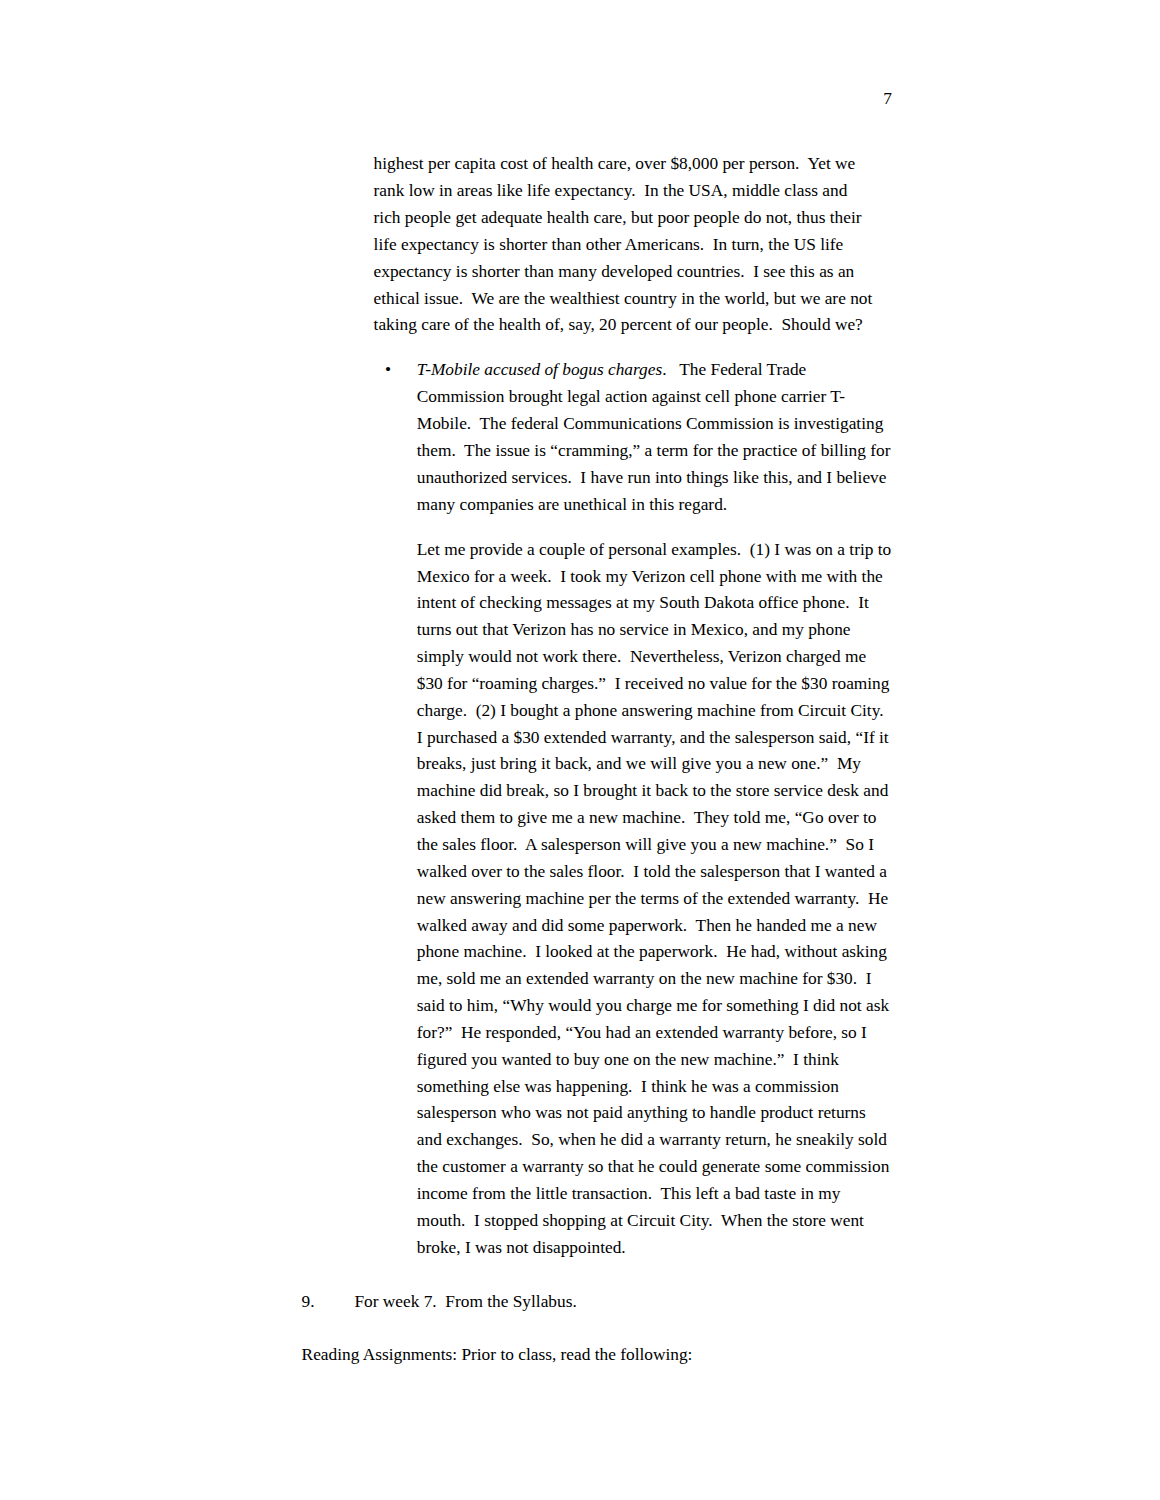7
highest per capita cost of health care, over $8,000 per person. Yet we rank low in areas like life expectancy. In the USA, middle class and rich people get adequate health care, but poor people do not, thus their life expectancy is shorter than other Americans. In turn, the US life expectancy is shorter than many developed countries. I see this as an ethical issue. We are the wealthiest country in the world, but we are not taking care of the health of, say, 20 percent of our people. Should we?
T-Mobile accused of bogus charges. The Federal Trade Commission brought legal action against cell phone carrier T-Mobile. The federal Communications Commission is investigating them. The issue is “cramming,” a term for the practice of billing for unauthorized services. I have run into things like this, and I believe many companies are unethical in this regard.
Let me provide a couple of personal examples. (1) I was on a trip to Mexico for a week. I took my Verizon cell phone with me with the intent of checking messages at my South Dakota office phone. It turns out that Verizon has no service in Mexico, and my phone simply would not work there. Nevertheless, Verizon charged me $30 for “roaming charges.” I received no value for the $30 roaming charge. (2) I bought a phone answering machine from Circuit City. I purchased a $30 extended warranty, and the salesperson said, “If it breaks, just bring it back, and we will give you a new one.” My machine did break, so I brought it back to the store service desk and asked them to give me a new machine. They told me, “Go over to the sales floor. A salesperson will give you a new machine.” So I walked over to the sales floor. I told the salesperson that I wanted a new answering machine per the terms of the extended warranty. He walked away and did some paperwork. Then he handed me a new phone machine. I looked at the paperwork. He had, without asking me, sold me an extended warranty on the new machine for $30. I said to him, “Why would you charge me for something I did not ask for?” He responded, “You had an extended warranty before, so I figured you wanted to buy one on the new machine.” I think something else was happening. I think he was a commission salesperson who was not paid anything to handle product returns and exchanges. So, when he did a warranty return, he sneakily sold the customer a warranty so that he could generate some commission income from the little transaction. This left a bad taste in my mouth. I stopped shopping at Circuit City. When the store went broke, I was not disappointed.
For week 7. From the Syllabus.
Reading Assignments: Prior to class, read the following: